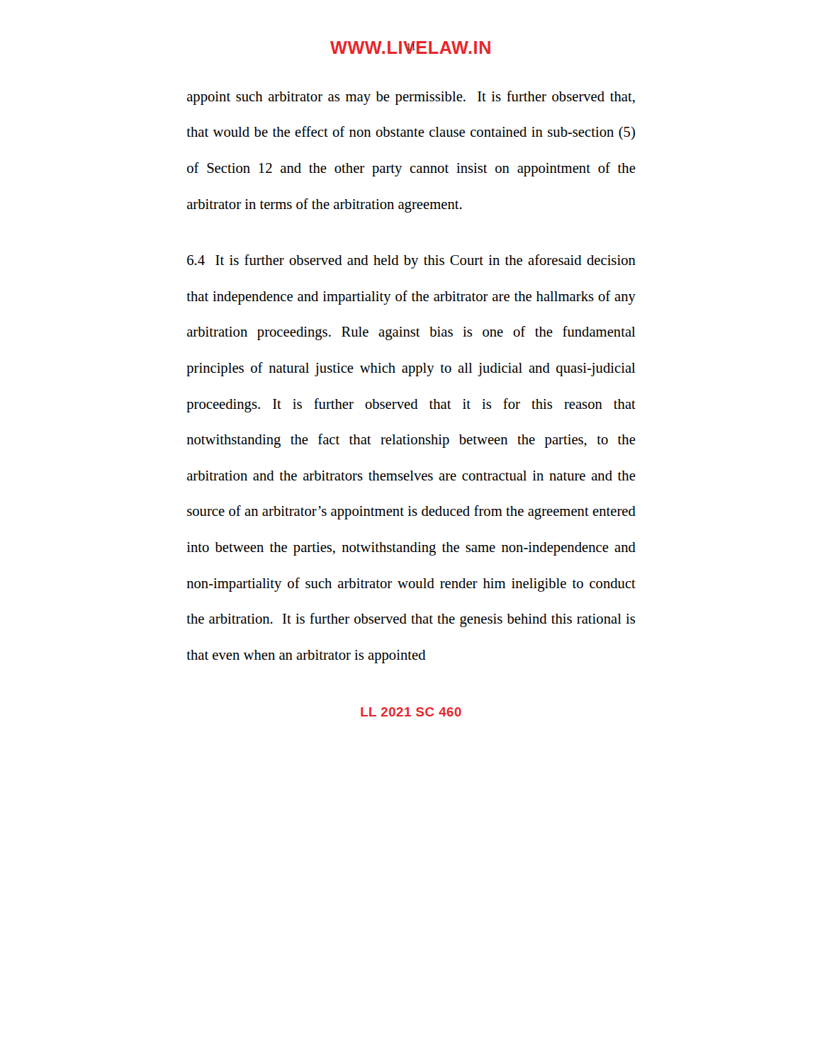WWW.LIVELAW.IN
11
appoint such arbitrator as may be permissible. It is further observed that, that would be the effect of non obstante clause contained in sub-section (5) of Section 12 and the other party cannot insist on appointment of the arbitrator in terms of the arbitration agreement.
6.4 It is further observed and held by this Court in the aforesaid decision that independence and impartiality of the arbitrator are the hallmarks of any arbitration proceedings. Rule against bias is one of the fundamental principles of natural justice which apply to all judicial and quasi-judicial proceedings. It is further observed that it is for this reason that notwithstanding the fact that relationship between the parties, to the arbitration and the arbitrators themselves are contractual in nature and the source of an arbitrator’s appointment is deduced from the agreement entered into between the parties, notwithstanding the same non-independence and non-impartiality of such arbitrator would render him ineligible to conduct the arbitration. It is further observed that the genesis behind this rational is that even when an arbitrator is appointed
LL 2021 SC 460